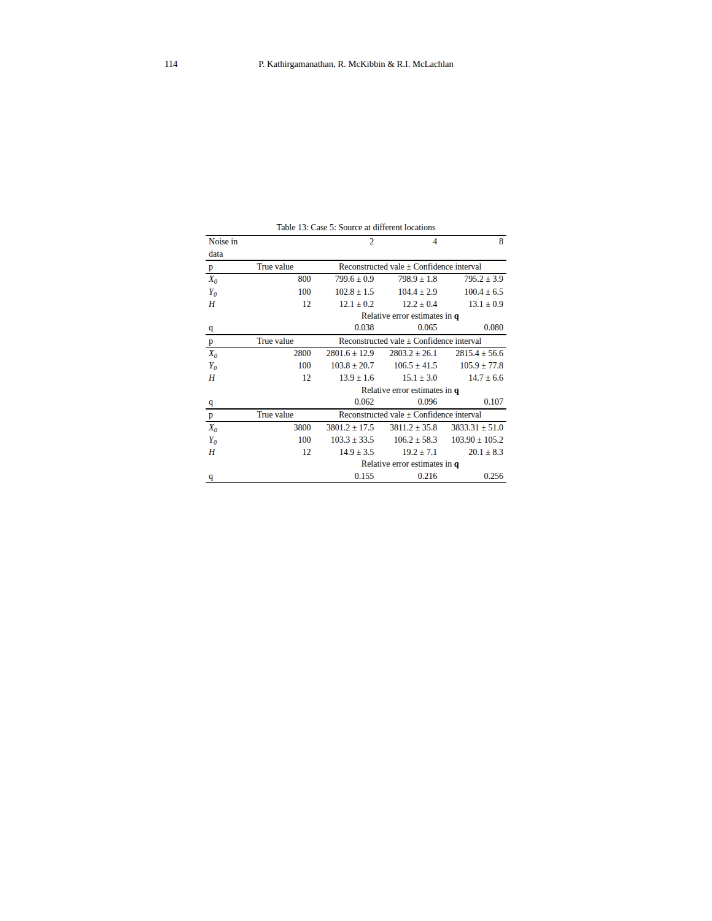114
P. Kathirgamanathan, R. McKibbin & R.I. McLachlan
Table 13: Case 5: Source at different locations
| Noise in | | 2 | 4 | 8 |
| data | | | | |
| p | True value | Reconstructed vale ± Confidence interval |
| X 0 | 800 | 799.6 ± 0.9 | 798.9 ± 1.8 | 795.2 ± 3.9 |
| Y 0 | 100 | 102.8 ± 1.5 | 104.4 ± 2.9 | 100.4 ± 6.5 |
| H | 12 | 12.1 ± 0.2 | 12.2 ± 0.4 | 13.1 ± 0.9 |
| | Relative error estimates in q |
| q | | 0.038 | 0.065 | 0.080 |
| p | True value | Reconstructed vale ± Confidence interval |
| X 0 | 2800 | 2801.6 ± 12.9 | 2803.2 ± 26.1 | 2815.4 ± 56.6 |
| Y 0 | 100 | 103.8 ± 20.7 | 106.5 ± 41.5 | 105.9 ± 77.8 |
| H | 12 | 13.9 ± 1.6 | 15.1 ± 3.0 | 14.7 ± 6.6 |
| | Relative error estimates in q |
| q | | 0.062 | 0.096 | 0.107 |
| p | True value | Reconstructed vale ± Confidence interval |
| X 0 | 3800 | 3801.2 ± 17.5 | 3811.2 ± 35.8 | 3833.31 ± 51.0 |
| Y 0 | 100 | 103.3 ± 33.5 | 106.2 ± 58.3 | 103.90 ± 105.2 |
| H | 12 | 14.9 ± 3.5 | 19.2 ± 7.1 | 20.1 ± 8.3 |
| | Relative error estimates in q |
| q | | 0.155 | 0.216 | 0.256 |